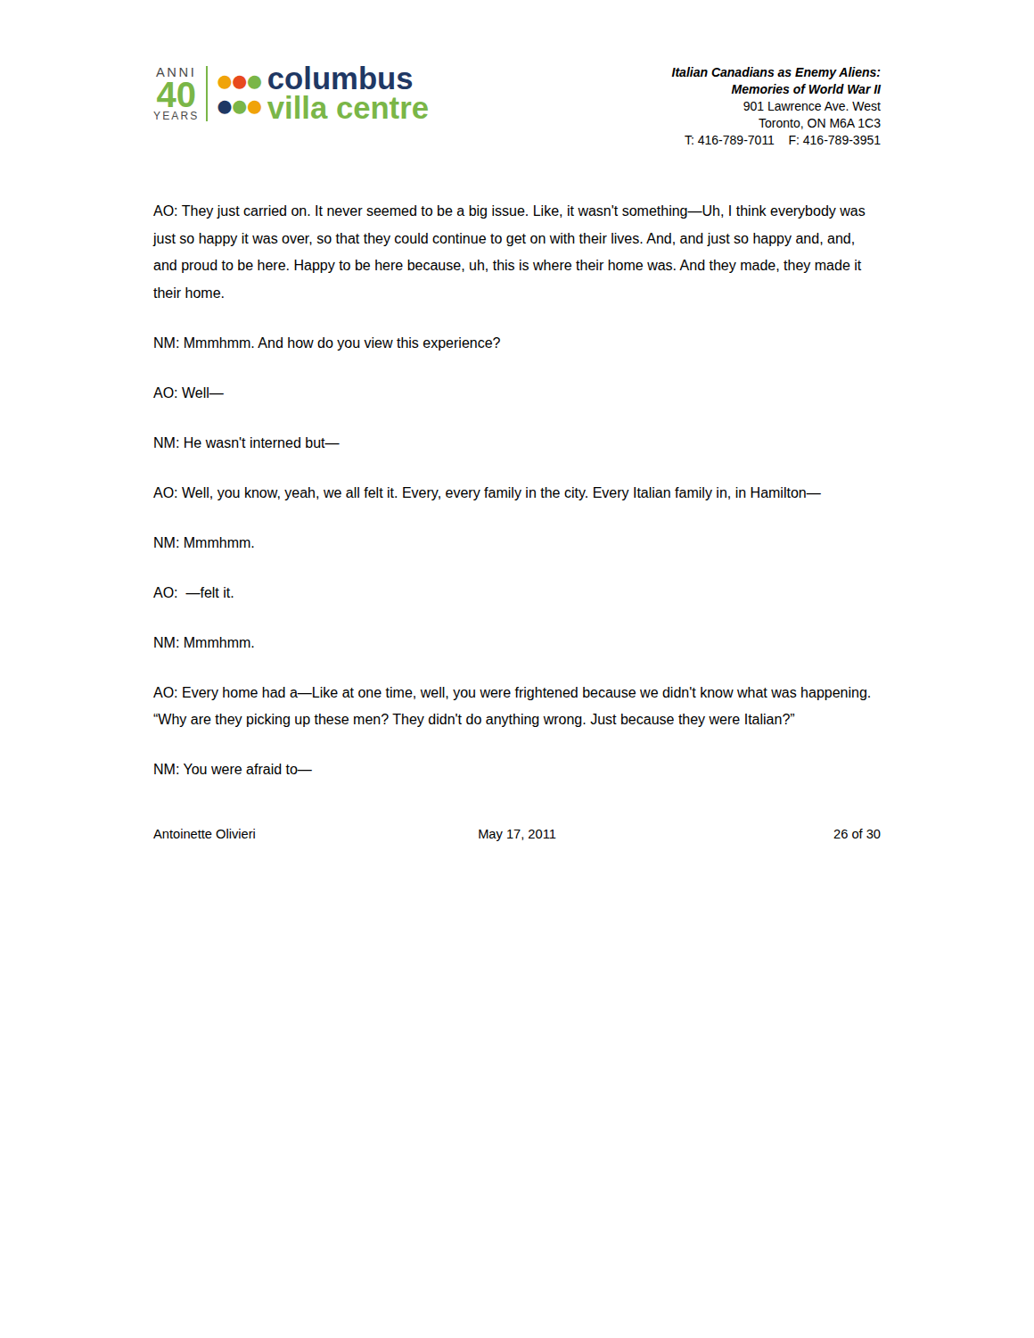ANNI
40
YEARS
●●●
●●●
columbus villa centre
Italian Canadians as Enemy Aliens:
Memories of World War II
901 Lawrence Ave. West
Toronto, ON M6A 1C3
T: 416-789-7011 F: 416-789-3951
AO: They just carried on. It never seemed to be a big issue. Like, it wasn't something—Uh, I think everybody was just so happy it was over, so that they could continue to get on with their lives. And, and just so happy and, and, and proud to be here. Happy to be here because, uh, this is where their home was. And they made, they made it their home.
NM: Mmmhmm. And how do you view this experience?
AO: Well—
NM: He wasn't interned but—
AO: Well, you know, yeah, we all felt it. Every, every family in the city. Every Italian family in, in Hamilton—
NM: Mmmhmm.
AO: —felt it.
NM: Mmmhmm.
AO: Every home had a—Like at one time, well, you were frightened because we didn't know what was happening. “Why are they picking up these men? They didn't do anything wrong. Just because they were Italian?”
NM: You were afraid to—
Antoinette Olivieri May 17, 2011 26 of 30